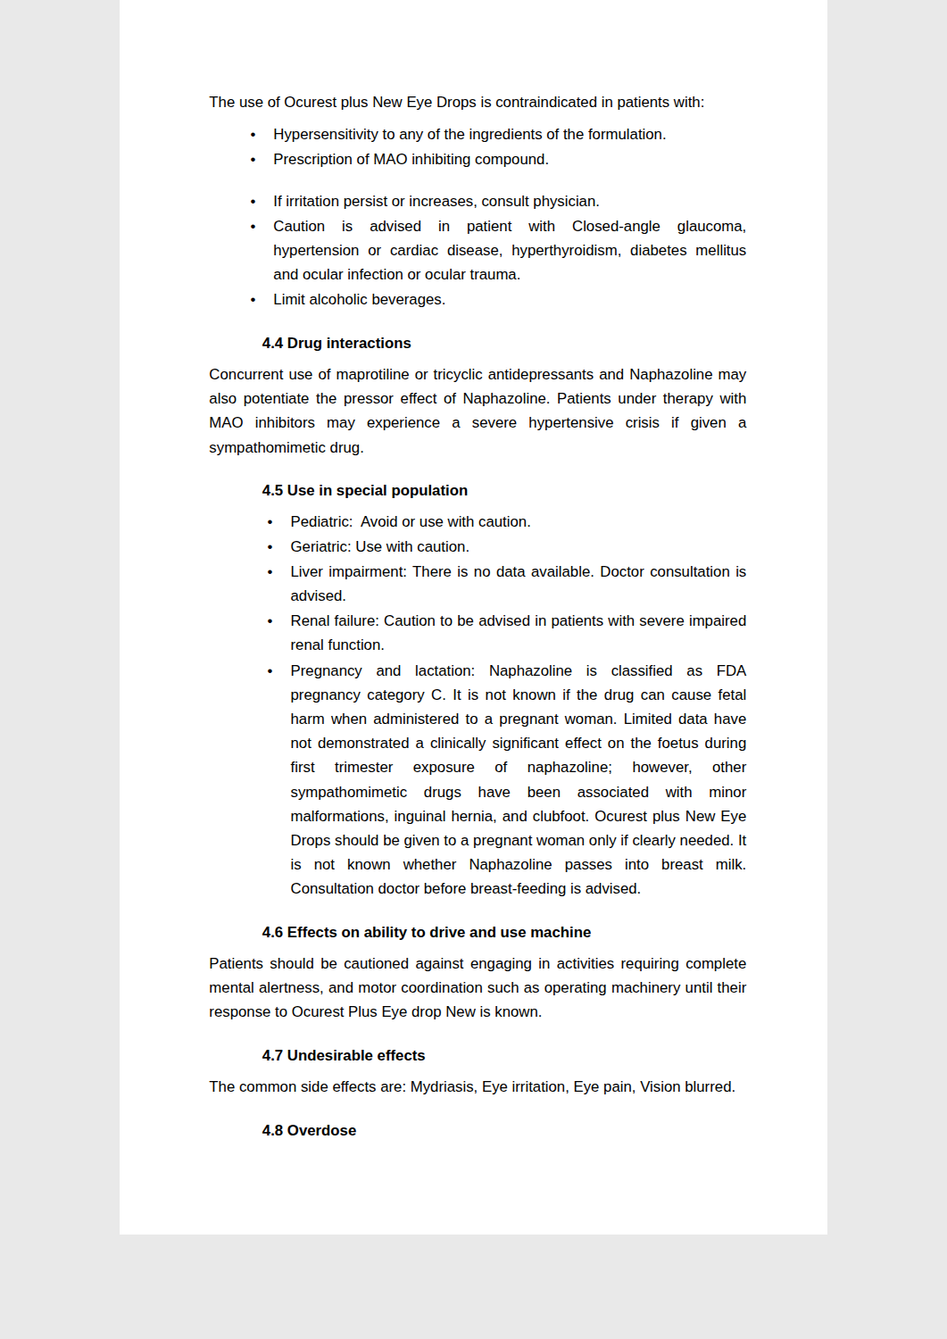The use of Ocurest plus New Eye Drops is contraindicated in patients with:
Hypersensitivity to any of the ingredients of the formulation.
Prescription of MAO inhibiting compound.
If irritation persist or increases, consult physician.
Caution is advised in patient with Closed-angle glaucoma, hypertension or cardiac disease, hyperthyroidism, diabetes mellitus and ocular infection or ocular trauma.
Limit alcoholic beverages.
4.4 Drug interactions
Concurrent use of maprotiline or tricyclic antidepressants and Naphazoline may also potentiate the pressor effect of Naphazoline. Patients under therapy with MAO inhibitors may experience a severe hypertensive crisis if given a sympathomimetic drug.
4.5 Use in special population
Pediatric: Avoid or use with caution.
Geriatric: Use with caution.
Liver impairment: There is no data available. Doctor consultation is advised.
Renal failure: Caution to be advised in patients with severe impaired renal function.
Pregnancy and lactation: Naphazoline is classified as FDA pregnancy category C. It is not known if the drug can cause fetal harm when administered to a pregnant woman. Limited data have not demonstrated a clinically significant effect on the foetus during first trimester exposure of naphazoline; however, other sympathomimetic drugs have been associated with minor malformations, inguinal hernia, and clubfoot. Ocurest plus New Eye Drops should be given to a pregnant woman only if clearly needed. It is not known whether Naphazoline passes into breast milk. Consultation doctor before breast-feeding is advised.
4.6 Effects on ability to drive and use machine
Patients should be cautioned against engaging in activities requiring complete mental alertness, and motor coordination such as operating machinery until their response to Ocurest Plus Eye drop New is known.
4.7 Undesirable effects
The common side effects are: Mydriasis, Eye irritation, Eye pain, Vision blurred.
4.8 Overdose